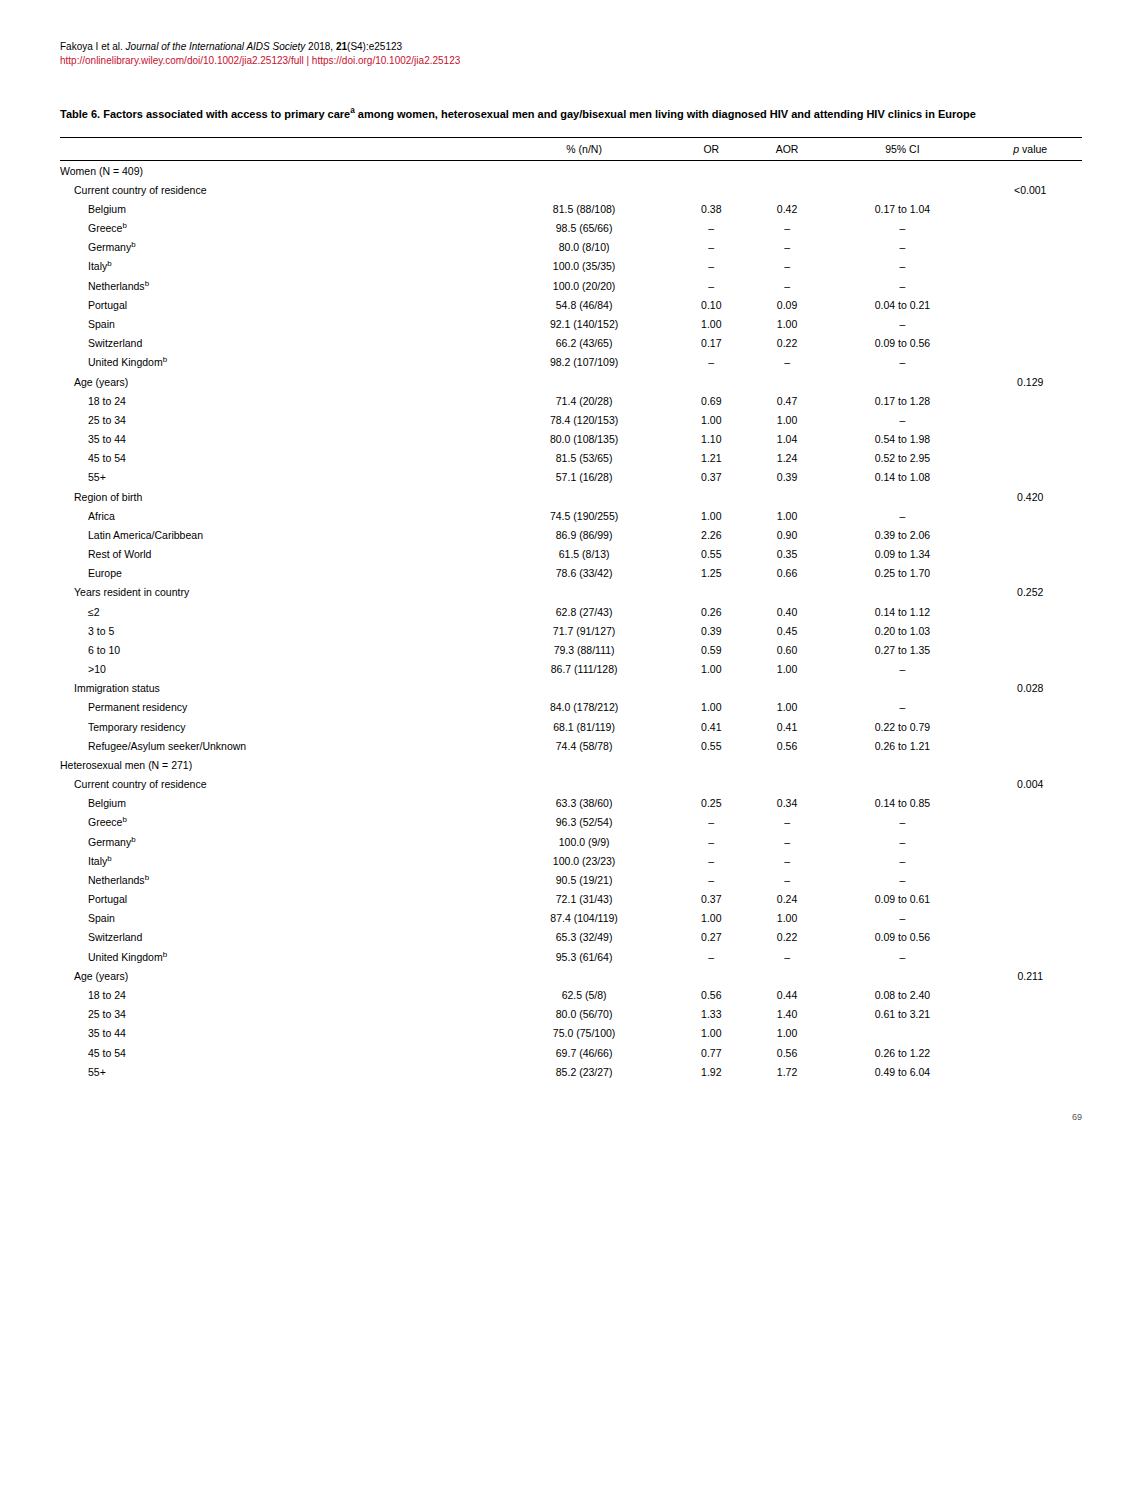Fakoya I et al. Journal of the International AIDS Society 2018, 21(S4):e25123
http://onlinelibrary.wiley.com/doi/10.1002/jia2.25123/full | https://doi.org/10.1002/jia2.25123
Table 6. Factors associated with access to primary carea among women, heterosexual men and gay/bisexual men living with diagnosed HIV and attending HIV clinics in Europe
| | % (n/N) | OR | AOR | 95% CI | p value |
| --- | --- | --- | --- | --- | --- |
| Women (N = 409) | | | | | |
| Current country of residence | | | | | <0.001 |
| Belgium | 81.5 (88/108) | 0.38 | 0.42 | 0.17 to 1.04 | |
| Greece b | 98.5 (65/66) | – | – | – | |
| Germany b | 80.0 (8/10) | – | – | – | |
| Italy b | 100.0 (35/35) | – | – | – | |
| Netherlands b | 100.0 (20/20) | – | – | – | |
| Portugal | 54.8 (46/84) | 0.10 | 0.09 | 0.04 to 0.21 | |
| Spain | 92.1 (140/152) | 1.00 | 1.00 | – | |
| Switzerland | 66.2 (43/65) | 0.17 | 0.22 | 0.09 to 0.56 | |
| United Kingdom b | 98.2 (107/109) | – | – | – | |
| Age (years) | | | | | 0.129 |
| 18 to 24 | 71.4 (20/28) | 0.69 | 0.47 | 0.17 to 1.28 | |
| 25 to 34 | 78.4 (120/153) | 1.00 | 1.00 | – | |
| 35 to 44 | 80.0 (108/135) | 1.10 | 1.04 | 0.54 to 1.98 | |
| 45 to 54 | 81.5 (53/65) | 1.21 | 1.24 | 0.52 to 2.95 | |
| 55+ | 57.1 (16/28) | 0.37 | 0.39 | 0.14 to 1.08 | |
| Region of birth | | | | | 0.420 |
| Africa | 74.5 (190/255) | 1.00 | 1.00 | – | |
| Latin America/Caribbean | 86.9 (86/99) | 2.26 | 0.90 | 0.39 to 2.06 | |
| Rest of World | 61.5 (8/13) | 0.55 | 0.35 | 0.09 to 1.34 | |
| Europe | 78.6 (33/42) | 1.25 | 0.66 | 0.25 to 1.70 | |
| Years resident in country | | | | | 0.252 |
| ≤2 | 62.8 (27/43) | 0.26 | 0.40 | 0.14 to 1.12 | |
| 3 to 5 | 71.7 (91/127) | 0.39 | 0.45 | 0.20 to 1.03 | |
| 6 to 10 | 79.3 (88/111) | 0.59 | 0.60 | 0.27 to 1.35 | |
| >10 | 86.7 (111/128) | 1.00 | 1.00 | – | |
| Immigration status | | | | | 0.028 |
| Permanent residency | 84.0 (178/212) | 1.00 | 1.00 | – | |
| Temporary residency | 68.1 (81/119) | 0.41 | 0.41 | 0.22 to 0.79 | |
| Refugee/Asylum seeker/Unknown | 74.4 (58/78) | 0.55 | 0.56 | 0.26 to 1.21 | |
| Heterosexual men (N = 271) | | | | | |
| Current country of residence | | | | | 0.004 |
| Belgium | 63.3 (38/60) | 0.25 | 0.34 | 0.14 to 0.85 | |
| Greece b | 96.3 (52/54) | – | – | – | |
| Germany b | 100.0 (9/9) | – | – | – | |
| Italy b | 100.0 (23/23) | – | – | – | |
| Netherlands b | 90.5 (19/21) | – | – | – | |
| Portugal | 72.1 (31/43) | 0.37 | 0.24 | 0.09 to 0.61 | |
| Spain | 87.4 (104/119) | 1.00 | 1.00 | – | |
| Switzerland | 65.3 (32/49) | 0.27 | 0.22 | 0.09 to 0.56 | |
| United Kingdom b | 95.3 (61/64) | – | – | – | |
| Age (years) | | | | | 0.211 |
| 18 to 24 | 62.5 (5/8) | 0.56 | 0.44 | 0.08 to 2.40 | |
| 25 to 34 | 80.0 (56/70) | 1.33 | 1.40 | 0.61 to 3.21 | |
| 35 to 44 | 75.0 (75/100) | 1.00 | 1.00 | | |
| 45 to 54 | 69.7 (46/66) | 0.77 | 0.56 | 0.26 to 1.22 | |
| 55+ | 85.2 (23/27) | 1.92 | 1.72 | 0.49 to 6.04 | |
69